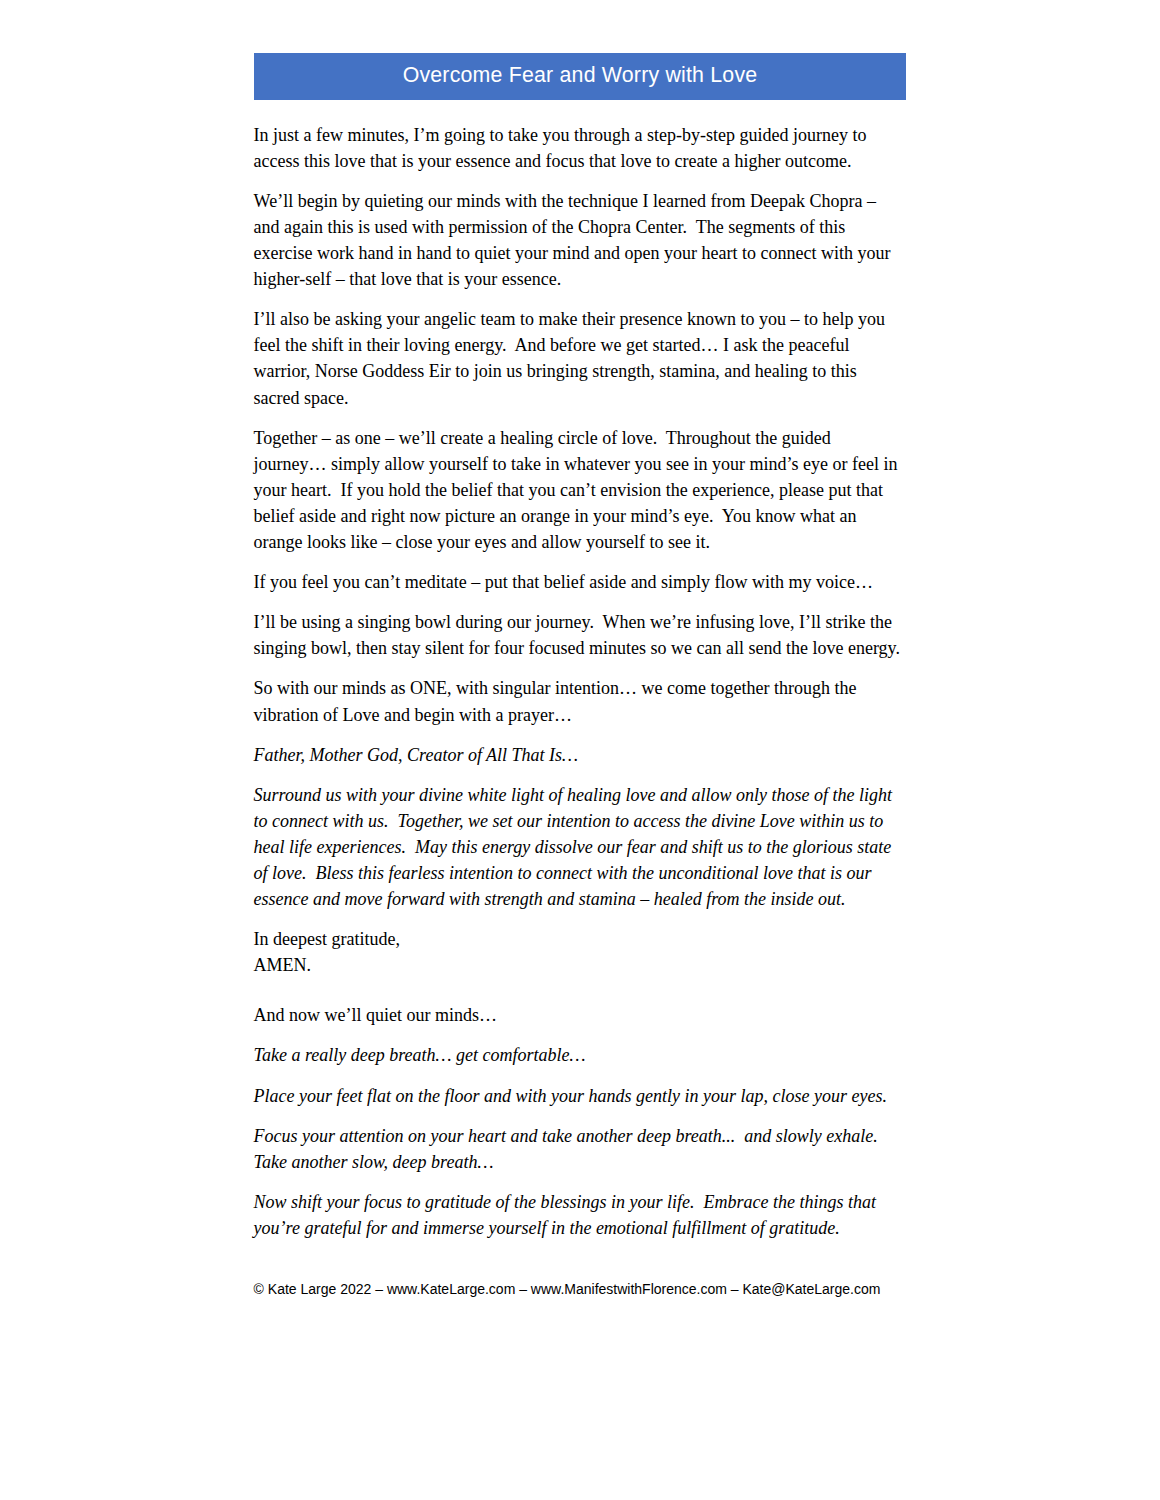Overcome Fear and Worry with Love
In just a few minutes, I’m going to take you through a step-by-step guided journey to access this love that is your essence and focus that love to create a higher outcome.
We’ll begin by quieting our minds with the technique I learned from Deepak Chopra – and again this is used with permission of the Chopra Center. The segments of this exercise work hand in hand to quiet your mind and open your heart to connect with your higher-self – that love that is your essence.
I’ll also be asking your angelic team to make their presence known to you – to help you feel the shift in their loving energy. And before we get started… I ask the peaceful warrior, Norse Goddess Eir to join us bringing strength, stamina, and healing to this sacred space.
Together – as one – we’ll create a healing circle of love. Throughout the guided journey… simply allow yourself to take in whatever you see in your mind’s eye or feel in your heart. If you hold the belief that you can’t envision the experience, please put that belief aside and right now picture an orange in your mind’s eye. You know what an orange looks like – close your eyes and allow yourself to see it.
If you feel you can’t meditate – put that belief aside and simply flow with my voice…
I’ll be using a singing bowl during our journey. When we’re infusing love, I’ll strike the singing bowl, then stay silent for four focused minutes so we can all send the love energy.
So with our minds as ONE, with singular intention… we come together through the vibration of Love and begin with a prayer…
Father, Mother God, Creator of All That Is…
Surround us with your divine white light of healing love and allow only those of the light to connect with us. Together, we set our intention to access the divine Love within us to heal life experiences. May this energy dissolve our fear and shift us to the glorious state of love. Bless this fearless intention to connect with the unconditional love that is our essence and move forward with strength and stamina – healed from the inside out.
In deepest gratitude,
AMEN.
And now we’ll quiet our minds…
Take a really deep breath… get comfortable…
Place your feet flat on the floor and with your hands gently in your lap, close your eyes.
Focus your attention on your heart and take another deep breath... and slowly exhale. Take another slow, deep breath…
Now shift your focus to gratitude of the blessings in your life. Embrace the things that you’re grateful for and immerse yourself in the emotional fulfillment of gratitude.
© Kate Large 2022 – www.KateLarge.com – www.ManifestwithFlorence.com – Kate@KateLarge.com